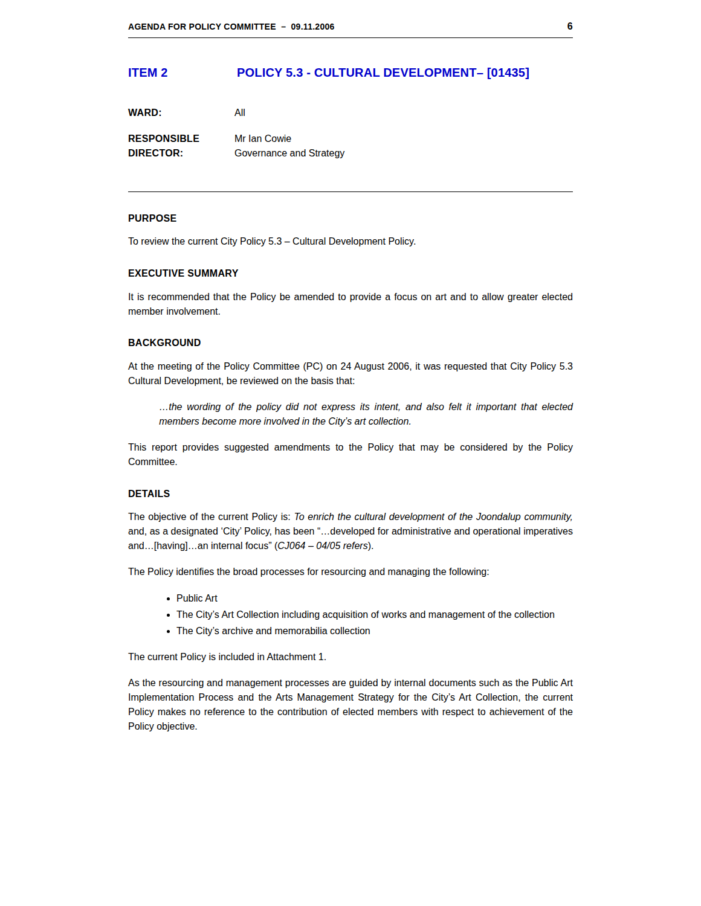AGENDA FOR POLICY COMMITTEE – 09.11.2006 6
ITEM 2 POLICY 5.3 - CULTURAL DEVELOPMENT– [01435]
| WARD: | All |
| RESPONSIBLE DIRECTOR: | Mr Ian Cowie Governance and Strategy |
PURPOSE
To review the current City Policy 5.3 – Cultural Development Policy.
EXECUTIVE SUMMARY
It is recommended that the Policy be amended to provide a focus on art and to allow greater elected member involvement.
BACKGROUND
At the meeting of the Policy Committee (PC) on 24 August 2006, it was requested that City Policy 5.3 Cultural Development, be reviewed on the basis that:
…the wording of the policy did not express its intent, and also felt it important that elected members become more involved in the City’s art collection.
This report provides suggested amendments to the Policy that may be considered by the Policy Committee.
DETAILS
The objective of the current Policy is: To enrich the cultural development of the Joondalup community, and, as a designated ‘City’ Policy, has been “…developed for administrative and operational imperatives and…[having]…an internal focus” (CJ064 – 04/05 refers).
The Policy identifies the broad processes for resourcing and managing the following:
Public Art
The City’s Art Collection including acquisition of works and management of the collection
The City’s archive and memorabilia collection
The current Policy is included in Attachment 1.
As the resourcing and management processes are guided by internal documents such as the Public Art Implementation Process and the Arts Management Strategy for the City’s Art Collection, the current Policy makes no reference to the contribution of elected members with respect to achievement of the Policy objective.